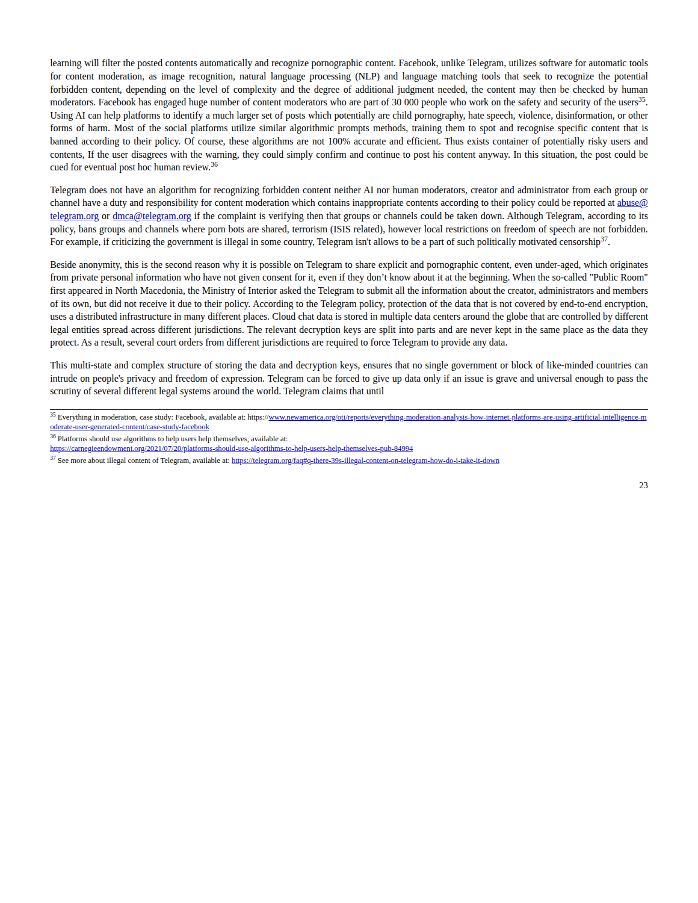learning will filter the posted contents automatically and recognize pornographic content. Facebook, unlike Telegram, utilizes software for automatic tools for content moderation, as image recognition, natural language processing (NLP) and language matching tools that seek to recognize the potential forbidden content, depending on the level of complexity and the degree of additional judgment needed, the content may then be checked by human moderators. Facebook has engaged huge number of content moderators who are part of 30 000 people who work on the safety and security of the users35. Using AI can help platforms to identify a much larger set of posts which potentially are child pornography, hate speech, violence, disinformation, or other forms of harm. Most of the social platforms utilize similar algorithmic prompts methods, training them to spot and recognise specific content that is banned according to their policy. Of course, these algorithms are not 100% accurate and efficient. Thus exists container of potentially risky users and contents, If the user disagrees with the warning, they could simply confirm and continue to post his content anyway. In this situation, the post could be cued for eventual post hoc human review.36
Telegram does not have an algorithm for recognizing forbidden content neither AI nor human moderators, creator and administrator from each group or channel have a duty and responsibility for content moderation which contains inappropriate contents according to their policy could be reported at abuse@telegram.org or dmca@telegram.org if the complaint is verifying then that groups or channels could be taken down. Although Telegram, according to its policy, bans groups and channels where porn bots are shared, terrorism (ISIS related), however local restrictions on freedom of speech are not forbidden. For example, if criticizing the government is illegal in some country, Telegram isn't allows to be a part of such politically motivated censorship37.
Beside anonymity, this is the second reason why it is possible on Telegram to share explicit and pornographic content, even under-aged, which originates from private personal information who have not given consent for it, even if they don’t know about it at the beginning. When the so-called "Public Room" first appeared in North Macedonia, the Ministry of Interior asked the Telegram to submit all the information about the creator, administrators and members of its own, but did not receive it due to their policy. According to the Telegram policy, protection of the data that is not covered by end-to-end encryption, uses a distributed infrastructure in many different places. Cloud chat data is stored in multiple data centers around the globe that are controlled by different legal entities spread across different jurisdictions. The relevant decryption keys are split into parts and are never kept in the same place as the data they protect. As a result, several court orders from different jurisdictions are required to force Telegram to provide any data.
This multi-state and complex structure of storing the data and decryption keys, ensures that no single government or block of like-minded countries can intrude on people's privacy and freedom of expression. Telegram can be forced to give up data only if an issue is grave and universal enough to pass the scrutiny of several different legal systems around the world. Telegram claims that until
35 Everything in moderation, case study: Facebook, available at: https://www.newamerica.org/oti/reports/everything-moderation-analysis-how-internet-platforms-are-using-artificial-intelligence-moderate-user-generated-content/case-study-facebook
36 Platforms should use algorithms to help users help themselves, available at:
https://carnegieendowment.org/2021/07/20/platforms-should-use-algorithms-to-help-users-help-themselves-pub-84994
37 See more about illegal content of Telegram, available at: https://telegram.org/faq#q-there-39s-illegal-content-on-telegram-how-do-i-take-it-down
23